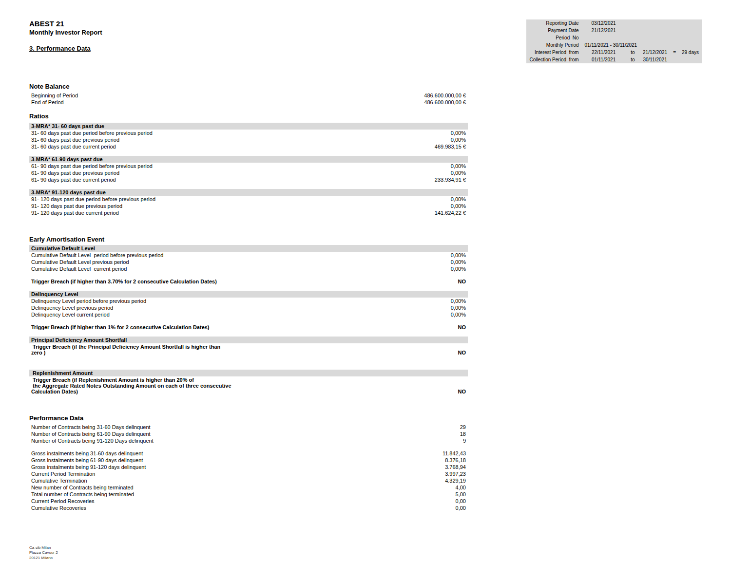ABEST 21
Monthly Investor Report
3. Performance Data
| Reporting Date | 03/12/2021 | | | | |
| Payment Date | 21/12/2021 | | | | |
| Period No | | | | | |
| Monthly Period | 01/11/2021 - 30/11/2021 | | | |
| Interest Period from | 22/11/2021 | to | 21/12/2021 | = | 29 days |
| Collection Period from | 01/11/2021 | to | 30/11/2021 | | |
Note Balance
| Beginning of Period | 486.600.000,00 € |
| End of Period | 486.600.000,00 € |
Ratios
| 3-MRA* 31- 60 days past due | |
| 31- 60 days past due period before previous period | 0,00% |
| 31- 60 days past due previous period | 0,00% |
| 31- 60 days past due current period | 469.983,15 € |
| 3-MRA* 61-90 days past due | |
| 61- 90 days past due period before previous period | 0,00% |
| 61- 90 days past due previous period | 0,00% |
| 61- 90 days past due current period | 233.934,91 € |
| 3-MRA* 91-120 days past due | |
| 91- 120 days past due period before previous period | 0,00% |
| 91- 120 days past due previous period | 0,00% |
| 91- 120 days past due current period | 141.624,22 € |
Early Amortisation Event
| Cumulative Default Level | |
| Cumulative Default Level period before previous period | 0,00% |
| Cumulative Default Level previous period | 0,00% |
| Cumulative Default Level current period | 0,00% |
| Trigger Breach (if higher than 3.70% for 2 consecutive Calculation Dates) | NO |
| Delinquency Level | |
| Delinquency Level period before previous period | 0,00% |
| Delinquency Level previous period | 0,00% |
| Delinquency Level current period | 0,00% |
| Trigger Breach (if higher than 1% for 2 consecutive Calculation Dates) | NO |
| Principal Deficiency Amount Shortfall | |
| Trigger Breach (if the Principal Deficiency Amount Shortfall is higher than zero ) | NO |
| Replenishment Amount | |
| Trigger Breach (if Replenishment Amount is higher than 20% of the Aggregate Rated Notes Outstanding Amount on each of three consecutive Calculation Dates) | NO |
Performance Data
| Number of Contracts being 31-60 Days delinquent | 29 |
| Number of Contracts being 61-90 Days delinquent | 18 |
| Number of Contracts being 91-120 Days delinquent | 9 |
| Gross instalments being 31-60 days delinquent | 11.842,43 |
| Gross instalments being 61-90 days delinquent | 8.376,18 |
| Gross instalments being 91-120 days delinquent | 3.768,94 |
| Current Period Termination | 3.997,23 |
| Cumulative Termination | 4.329,19 |
| New number of Contracts being terminated | 4,00 |
| Total number of Contracts being terminated | 5,00 |
| Current Period Recoveries | 0,00 |
| Cumulative Recoveries | 0,00 |
Ca-cib Milan
Piazza Cavour 2
20121 Milano